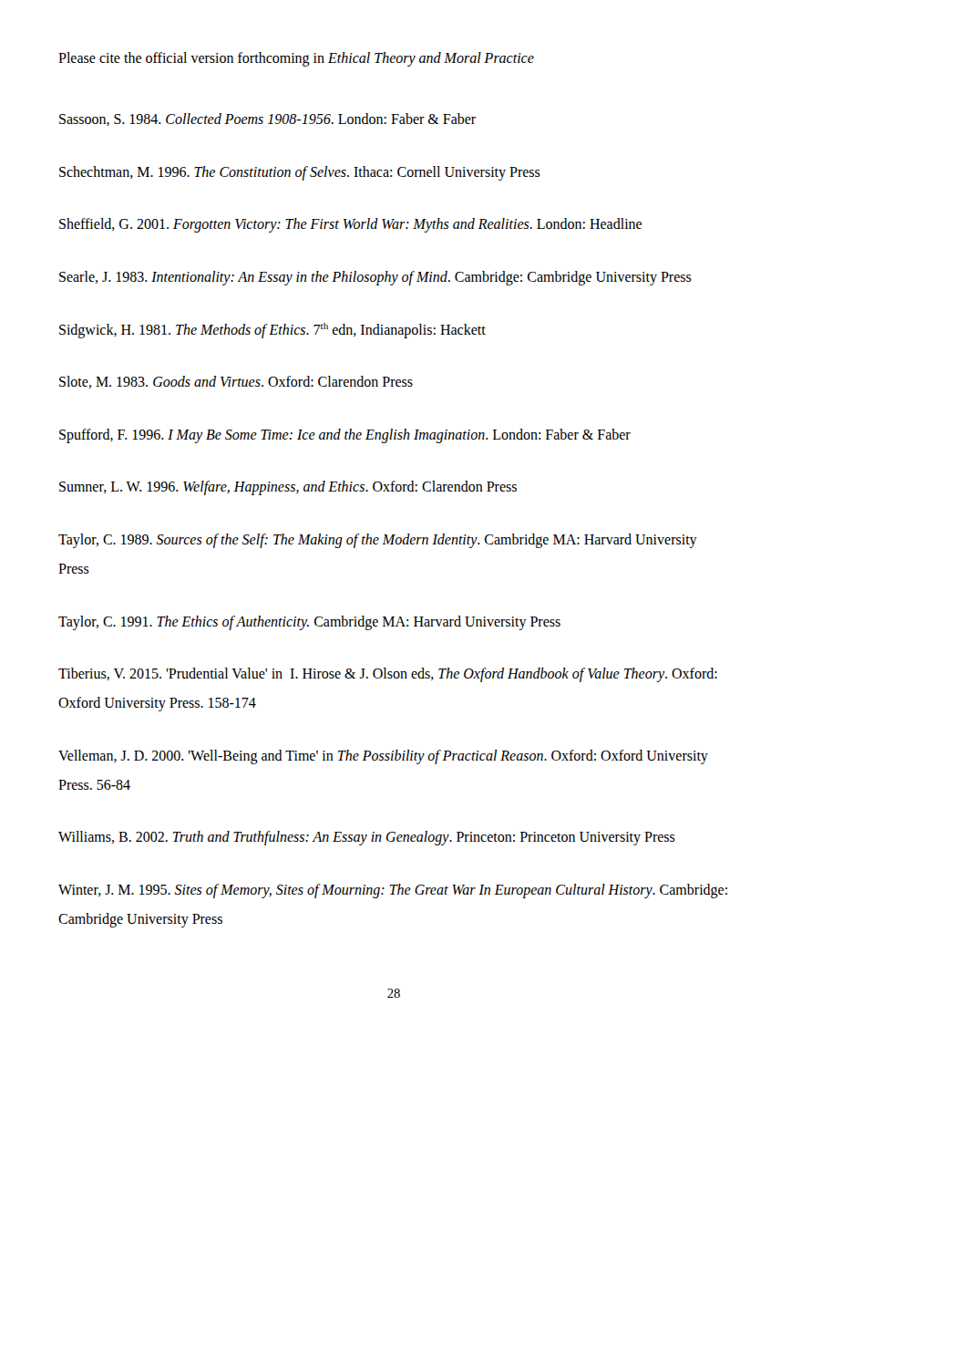Please cite the official version forthcoming in Ethical Theory and Moral Practice
Sassoon, S. 1984. Collected Poems 1908-1956. London: Faber & Faber
Schechtman, M. 1996. The Constitution of Selves. Ithaca: Cornell University Press
Sheffield, G. 2001. Forgotten Victory: The First World War: Myths and Realities. London: Headline
Searle, J. 1983. Intentionality: An Essay in the Philosophy of Mind. Cambridge: Cambridge University Press
Sidgwick, H. 1981. The Methods of Ethics. 7th edn, Indianapolis: Hackett
Slote, M. 1983. Goods and Virtues. Oxford: Clarendon Press
Spufford, F. 1996. I May Be Some Time: Ice and the English Imagination. London: Faber & Faber
Sumner, L. W. 1996. Welfare, Happiness, and Ethics. Oxford: Clarendon Press
Taylor, C. 1989. Sources of the Self: The Making of the Modern Identity. Cambridge MA: Harvard University Press
Taylor, C. 1991. The Ethics of Authenticity. Cambridge MA: Harvard University Press
Tiberius, V. 2015. 'Prudential Value' in I. Hirose & J. Olson eds, The Oxford Handbook of Value Theory. Oxford: Oxford University Press. 158-174
Velleman, J. D. 2000. 'Well-Being and Time' in The Possibility of Practical Reason. Oxford: Oxford University Press. 56-84
Williams, B. 2002. Truth and Truthfulness: An Essay in Genealogy. Princeton: Princeton University Press
Winter, J. M. 1995. Sites of Memory, Sites of Mourning: The Great War In European Cultural History. Cambridge: Cambridge University Press
28